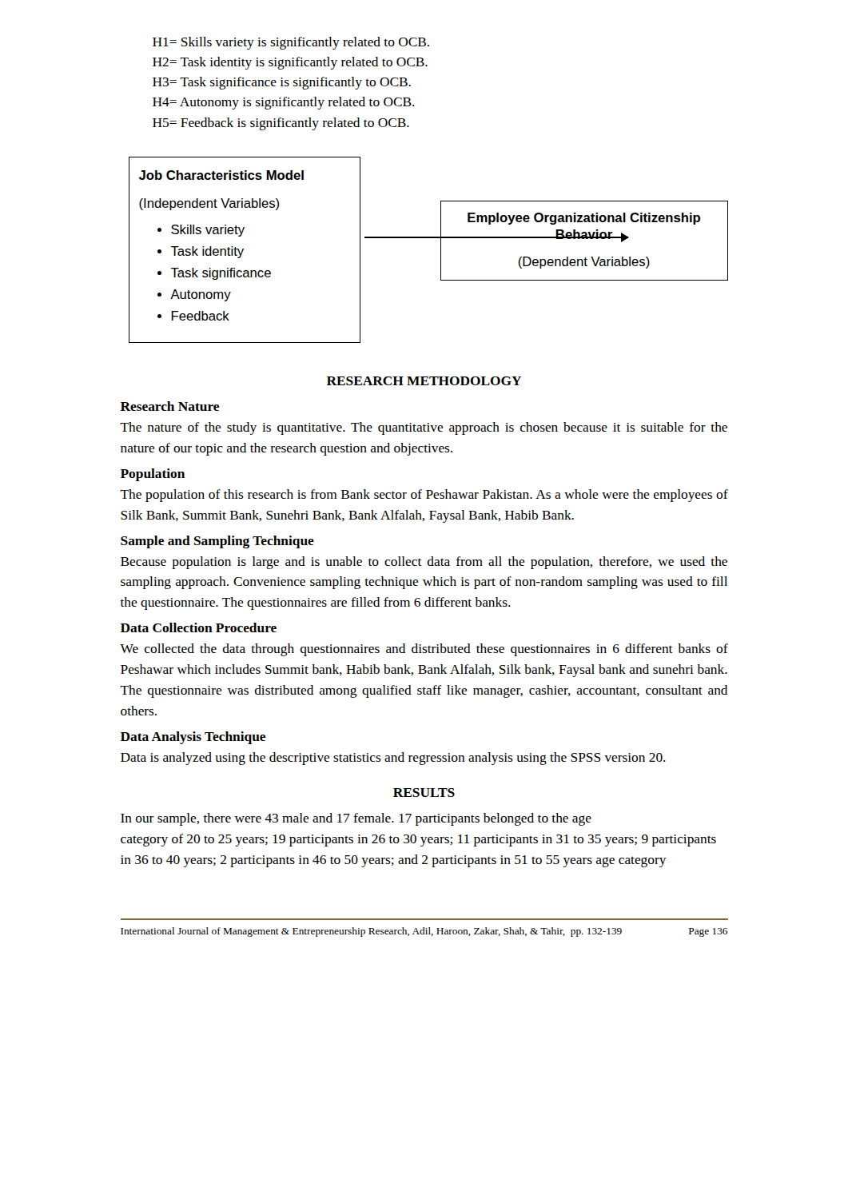H1= Skills variety is significantly related to OCB.
H2= Task identity is significantly related to OCB.
H3= Task significance is significantly to OCB.
H4= Autonomy is significantly related to OCB.
H5= Feedback is significantly related to OCB.
Job Characteristics Model
(Independent Variables)
Skills variety
Task identity
Task significance
Autonomy
Feedback
Employee Organizational Citizenship Behavior
(Dependent Variables)
RESEARCH METHODOLOGY
Research Nature
The nature of the study is quantitative. The quantitative approach is chosen because it is suitable for the nature of our topic and the research question and objectives.
Population
The population of this research is from Bank sector of Peshawar Pakistan. As a whole were the employees of Silk Bank, Summit Bank, Sunehri Bank, Bank Alfalah, Faysal Bank, Habib Bank.
Sample and Sampling Technique
Because population is large and is unable to collect data from all the population, therefore, we used the sampling approach. Convenience sampling technique which is part of non-random sampling was used to fill the questionnaire. The questionnaires are filled from 6 different banks.
Data Collection Procedure
We collected the data through questionnaires and distributed these questionnaires in 6 different banks of Peshawar which includes Summit bank, Habib bank, Bank Alfalah, Silk bank, Faysal bank and sunehri bank. The questionnaire was distributed among qualified staff like manager, cashier, accountant, consultant and others.
Data Analysis Technique
Data is analyzed using the descriptive statistics and regression analysis using the SPSS version 20.
RESULTS
In our sample, there were 43 male and 17 female. 17 participants belonged to the age
category of 20 to 25 years; 19 participants in 26 to 30 years; 11 participants in 31 to 35 years; 9 participants in 36 to 40 years; 2 participants in 46 to 50 years; and 2 participants in 51 to 55 years age category
International Journal of Management & Entrepreneurship Research, Adil, Haroon, Zakar, Shah, & Tahir, pp. 132-139 Page 136